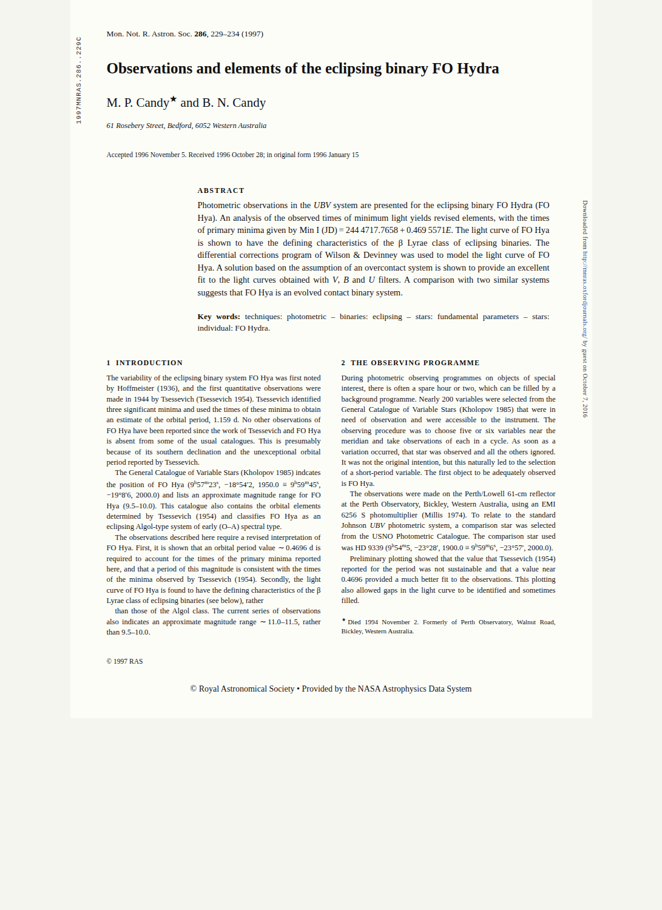1997MNRAS.286..229C
Downloaded from http://mnras.oxfordjournals.org/ by guest on October 7, 2016
Mon. Not. R. Astron. Soc. 286, 229–234 (1997)
Observations and elements of the eclipsing binary FO Hydra
M. P. Candy★ and B. N. Candy
61 Rosebery Street, Bedford, 6052 Western Australia
Accepted 1996 November 5. Received 1996 October 28; in original form 1996 January 15
ABSTRACT
Photometric observations in the UBV system are presented for the eclipsing binary FO Hydra (FO Hya). An analysis of the observed times of minimum light yields revised elements, with the times of primary minima given by Min I (JD) = 244 4717.7658 + 0.469 5571E. The light curve of FO Hya is shown to have the defining characteristics of the β Lyrae class of eclipsing binaries. The differential corrections program of Wilson & Devinney was used to model the light curve of FO Hya. A solution based on the assumption of an overcontact system is shown to provide an excellent fit to the light curves obtained with V, B and U filters. A comparison with two similar systems suggests that FO Hya is an evolved contact binary system.
Key words: techniques: photometric – binaries: eclipsing – stars: fundamental parameters – stars: individual: FO Hydra.
1 INTRODUCTION
The variability of the eclipsing binary system FO Hya was first noted by Hoffmeister (1936), and the first quantitative observations were made in 1944 by Tsessevich (Tsessevich 1954). Tsessevich identified three significant minima and used the times of these minima to obtain an estimate of the orbital period, 1.159 d. No other observations of FO Hya have been reported since the work of Tsessevich and FO Hya is absent from some of the usual catalogues. This is presumably because of its southern declination and the unexceptional orbital period reported by Tsessevich.
The General Catalogue of Variable Stars (Kholopov 1985) indcates the position of FO Hya (9h57m23s, −18°54′2, 1950.0 ≡ 9h59m45s, −19°8′6, 2000.0) and lists an approximate magnitude range for FO Hya (9.5–10.0). This catalogue also contains the orbital elements determined by Tsessevich (1954) and classifies FO Hya as an eclipsing Algol-type system of early (O–A) spectral type.
The observations described here require a revised interpretation of FO Hya. First, it is shown that an orbital period value ∼ 0.4696 d is required to account for the times of the primary minima reported here, and that a period of this magnitude is consistent with the times of the minima observed by Tsessevich (1954). Secondly, the light curve of FO Hya is found to have the defining characteristics of the β Lyrae class of eclipsing binaries (see below), rather
than those of the Algol class. The current series of observations also indicates an approximate magnitude range ∼ 11.0–11.5, rather than 9.5–10.0.
2 THE OBSERVING PROGRAMME
During photometric observing programmes on objects of special interest, there is often a spare hour or two, which can be filled by a background programme. Nearly 200 variables were selected from the General Catalogue of Variable Stars (Kholopov 1985) that were in need of observation and were accessible to the instrument. The observing procedure was to choose five or six variables near the meridian and take observations of each in a cycle. As soon as a variation occurred, that star was observed and all the others ignored. It was not the original intention, but this naturally led to the selection of a short-period variable. The first object to be adequately observed is FO Hya.
The observations were made on the Perth/Lowell 61-cm reflector at the Perth Observatory, Bickley, Western Australia, using an EMI 6256 S photomultiplier (Millis 1974). To relate to the standard Johnson UBV photometric system, a comparison star was selected from the USNO Photometric Catalogue. The comparison star used was HD 9339 (9h54m5, −23°28′, 1900.0 ≡ 9h59m6s, −23°57′, 2000.0).
Preliminary plotting showed that the value that Tsessevich (1954) reported for the period was not sustainable and that a value near 0.4696 provided a much better fit to the observations. This plotting also allowed gaps in the light curve to be identified and sometimes filled.
★Died 1994 November 2. Formerly of Perth Observatory, Walnut Road, Bickley, Western Australia.
© 1997 RAS
© Royal Astronomical Society • Provided by the NASA Astrophysics Data System